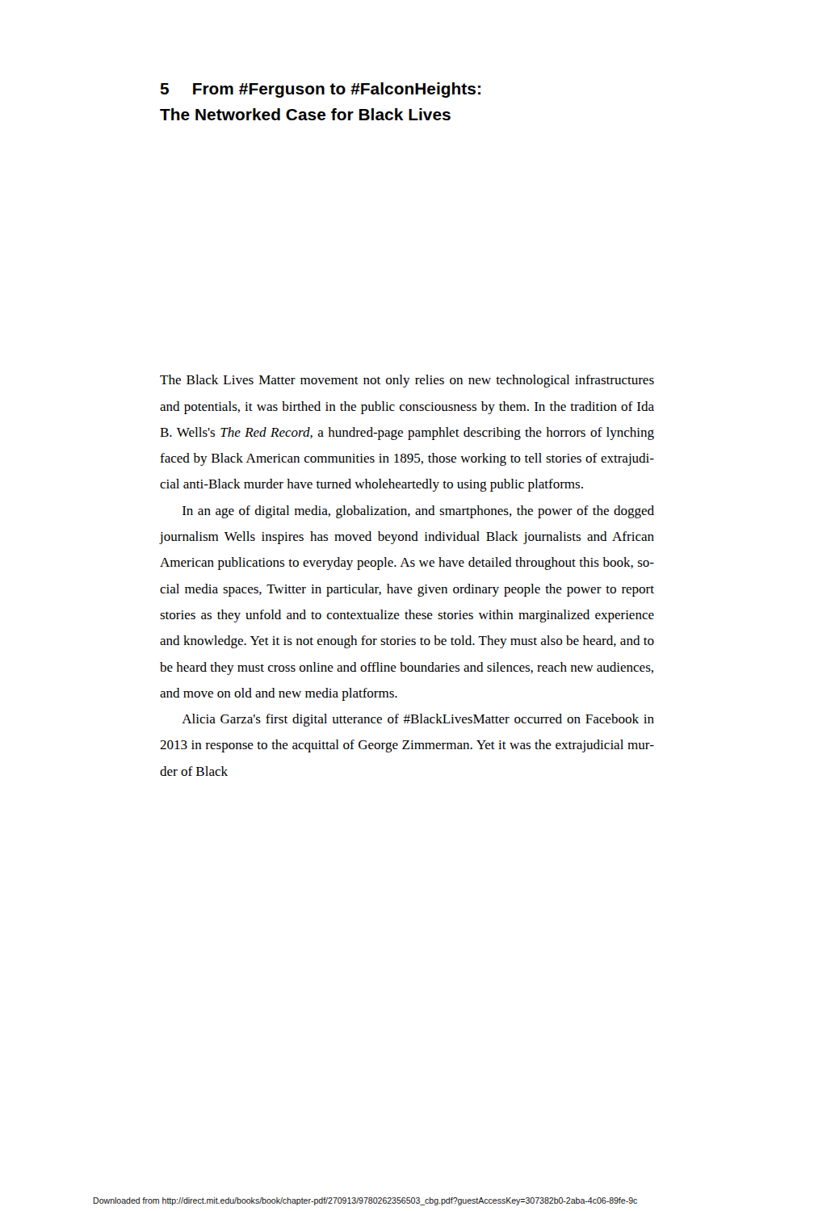5 From #Ferguson to #FalconHeights:
The Networked Case for Black Lives
The Black Lives Matter movement not only relies on new technological infrastructures and potentials, it was birthed in the public consciousness by them. In the tradition of Ida B. Wells's The Red Record, a hundred-page pamphlet describing the horrors of lynching faced by Black American communities in 1895, those working to tell stories of extrajudicial anti-Black murder have turned wholeheartedly to using public platforms.
In an age of digital media, globalization, and smartphones, the power of the dogged journalism Wells inspires has moved beyond individual Black journalists and African American publications to everyday people. As we have detailed throughout this book, social media spaces, Twitter in particular, have given ordinary people the power to report stories as they unfold and to contextualize these stories within marginalized experience and knowledge. Yet it is not enough for stories to be told. They must also be heard, and to be heard they must cross online and offline boundaries and silences, reach new audiences, and move on old and new media platforms.
Alicia Garza's first digital utterance of #BlackLivesMatter occurred on Facebook in 2013 in response to the acquittal of George Zimmerman. Yet it was the extrajudicial murder of Black
Downloaded from http://direct.mit.edu/books/book/chapter-pdf/270913/9780262356503_cbg.pdf?guestAccessKey=307382b0-2aba-4c06-89fe-9c